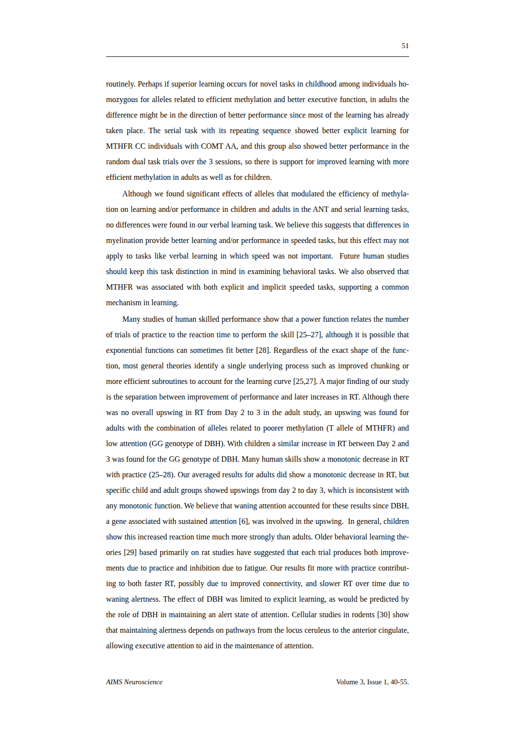51
routinely. Perhaps if superior learning occurs for novel tasks in childhood among individuals homozygous for alleles related to efficient methylation and better executive function, in adults the difference might be in the direction of better performance since most of the learning has already taken place. The serial task with its repeating sequence showed better explicit learning for MTHFR CC individuals with COMT AA, and this group also showed better performance in the random dual task trials over the 3 sessions, so there is support for improved learning with more efficient methylation in adults as well as for children.
Although we found significant effects of alleles that modulated the efficiency of methylation on learning and/or performance in children and adults in the ANT and serial learning tasks, no differences were found in our verbal learning task. We believe this suggests that differences in myelination provide better learning and/or performance in speeded tasks, but this effect may not apply to tasks like verbal learning in which speed was not important. Future human studies should keep this task distinction in mind in examining behavioral tasks. We also observed that MTHFR was associated with both explicit and implicit speeded tasks, supporting a common mechanism in learning.
Many studies of human skilled performance show that a power function relates the number of trials of practice to the reaction time to perform the skill [25–27], although it is possible that exponential functions can sometimes fit better [28]. Regardless of the exact shape of the function, most general theories identify a single underlying process such as improved chunking or more efficient subroutines to account for the learning curve [25,27]. A major finding of our study is the separation between improvement of performance and later increases in RT. Although there was no overall upswing in RT from Day 2 to 3 in the adult study, an upswing was found for adults with the combination of alleles related to poorer methylation (T allele of MTHFR) and low attention (GG genotype of DBH). With children a similar increase in RT between Day 2 and 3 was found for the GG genotype of DBH. Many human skills show a monotonic decrease in RT with practice (25–28). Our averaged results for adults did show a monotonic decrease in RT, but specific child and adult groups showed upswings from day 2 to day 3, which is inconsistent with any monotonic function. We believe that waning attention accounted for these results since DBH, a gene associated with sustained attention [6], was involved in the upswing. In general, children show this increased reaction time much more strongly than adults. Older behavioral learning theories [29] based primarily on rat studies have suggested that each trial produces both improvements due to practice and inhibition due to fatigue. Our results fit more with practice contributing to both faster RT, possibly due to improved connectivity, and slower RT over time due to waning alertness. The effect of DBH was limited to explicit learning, as would be predicted by the role of DBH in maintaining an alert state of attention. Cellular studies in rodents [30] show that maintaining alertness depends on pathways from the locus ceruleus to the anterior cingulate, allowing executive attention to aid in the maintenance of attention.
AIMS Neuroscience Volume 3, Issue 1, 40-55.